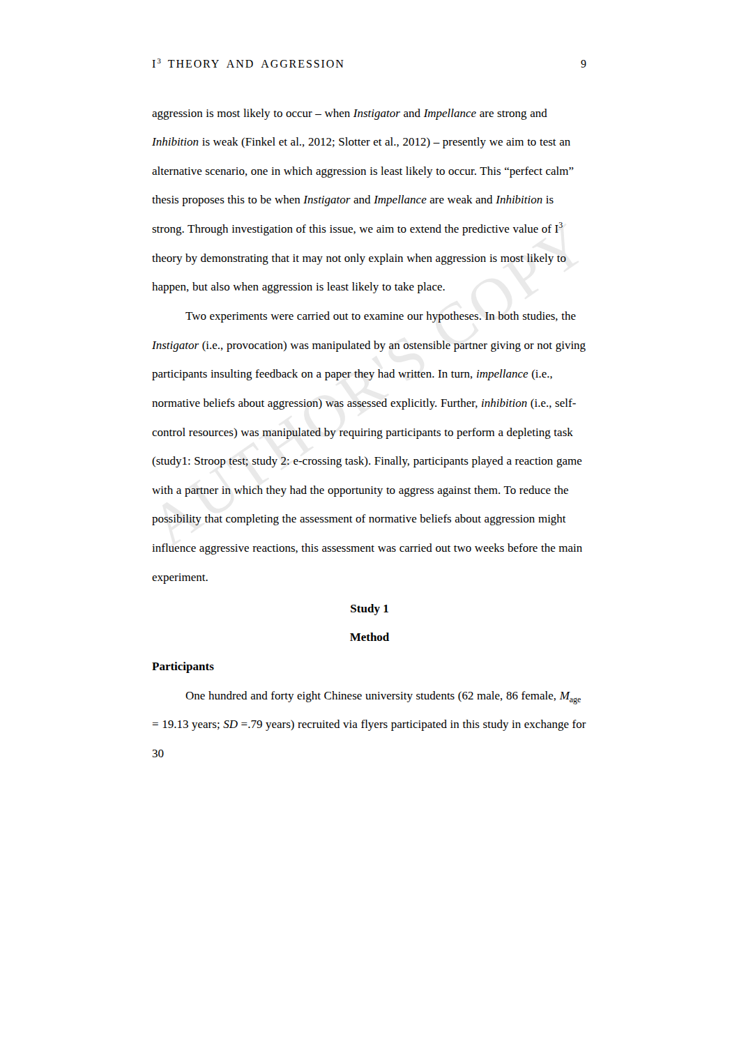Author's Copy
I3 Theory and Aggression 9
aggression is most likely to occur – when Instigator and Impellance are strong and Inhibition is weak (Finkel et al., 2012; Slotter et al., 2012) – presently we aim to test an alternative scenario, one in which aggression is least likely to occur. This “perfect calm” thesis proposes this to be when Instigator and Impellance are weak and Inhibition is strong. Through investigation of this issue, we aim to extend the predictive value of I3 theory by demonstrating that it may not only explain when aggression is most likely to happen, but also when aggression is least likely to take place.
Two experiments were carried out to examine our hypotheses. In both studies, the Instigator (i.e., provocation) was manipulated by an ostensible partner giving or not giving participants insulting feedback on a paper they had written. In turn, impellance (i.e., normative beliefs about aggression) was assessed explicitly. Further, inhibition (i.e., self-control resources) was manipulated by requiring participants to perform a depleting task (study1: Stroop test; study 2: e-crossing task). Finally, participants played a reaction game with a partner in which they had the opportunity to aggress against them. To reduce the possibility that completing the assessment of normative beliefs about aggression might influence aggressive reactions, this assessment was carried out two weeks before the main experiment.
Study 1
Method
Participants
One hundred and forty eight Chinese university students (62 male, 86 female, Mage = 19.13 years; SD =.79 years) recruited via flyers participated in this study in exchange for 30